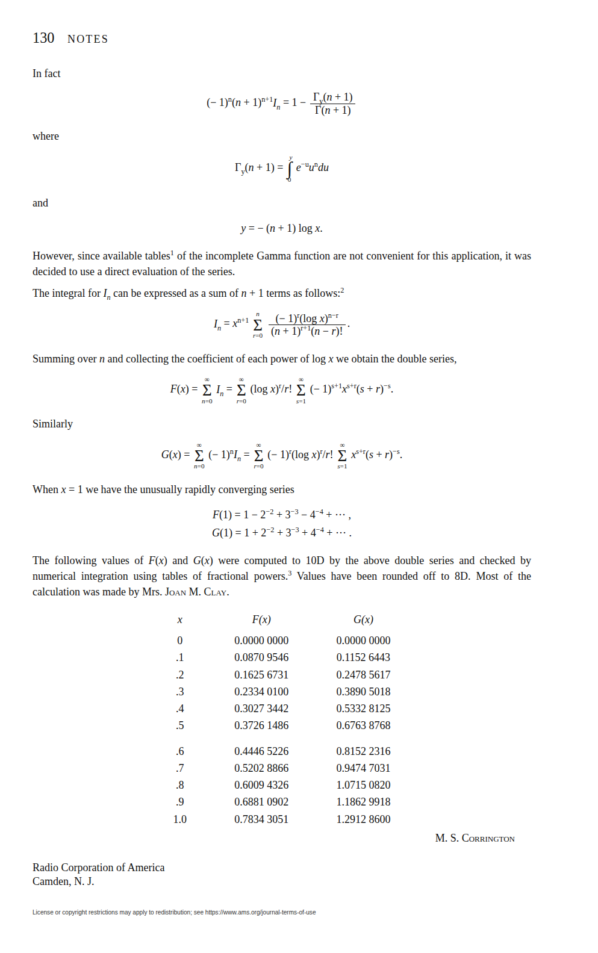130 Notes
In fact
(− 1)n(n + 1)n+1In = 1 − Γy(n + 1) Γ(n + 1)
where
Γy(n + 1) = y∫0 e−uundu
and
y = − (n + 1) log x.
However, since available tables1 of the incomplete Gamma function are not convenient for this application, it was decided to use a direct evaluation of the series.
The integral for In can be expressed as a sum of n + 1 terms as follows:2
In = xn+1 nΣr=0 (− 1)r(log x)n−r(n + 1)r+1(n − r)!.
Summing over n and collecting the coefficient of each power of log x we obtain the double series,
F(x) = ∞Σn=0 In = ∞Σr=0 (log x)r/r! ∞Σs=1 (− 1)s+1xs+r(s + r)−s.
Similarly
G(x) = ∞Σn=0 (− 1)nIn = ∞Σr=0 (− 1)r(log x)r/r! ∞Σs=1 xs+r(s + r)−s.
When x = 1 we have the unusually rapidly converging series
F(1) = 1 − 2−2 + 3−3 − 4−4 + ··· ,
G(1) = 1 + 2−2 + 3−3 + 4−4 + ··· .
The following values of F(x) and G(x) were computed to 10D by the above double series and checked by numerical integration using tables of fractional powers.3 Values have been rounded off to 8D. Most of the calculation was made by Mrs. Joan M. Clay.
| x | F ( x ) | G ( x ) |
| --- | --- | --- |
| 0 | 0.0000 0000 | 0.0000 0000 |
| .1 | 0.0870 9546 | 0.1152 6443 |
| .2 | 0.1625 6731 | 0.2478 5617 |
| .3 | 0.2334 0100 | 0.3890 5018 |
| .4 | 0.3027 3442 | 0.5332 8125 |
| .5 | 0.3726 1486 | 0.6763 8768 |
| .6 | 0.4446 5226 | 0.8152 2316 |
| .7 | 0.5202 8866 | 0.9474 7031 |
| .8 | 0.6009 4326 | 1.0715 0820 |
| .9 | 0.6881 0902 | 1.1862 9918 |
| 1.0 | 0.7834 3051 | 1.2912 8600 |
M. S. Corrington
Radio Corporation of America
Camden, N. J.
License or copyright restrictions may apply to redistribution; see https://www.ams.org/journal-terms-of-use